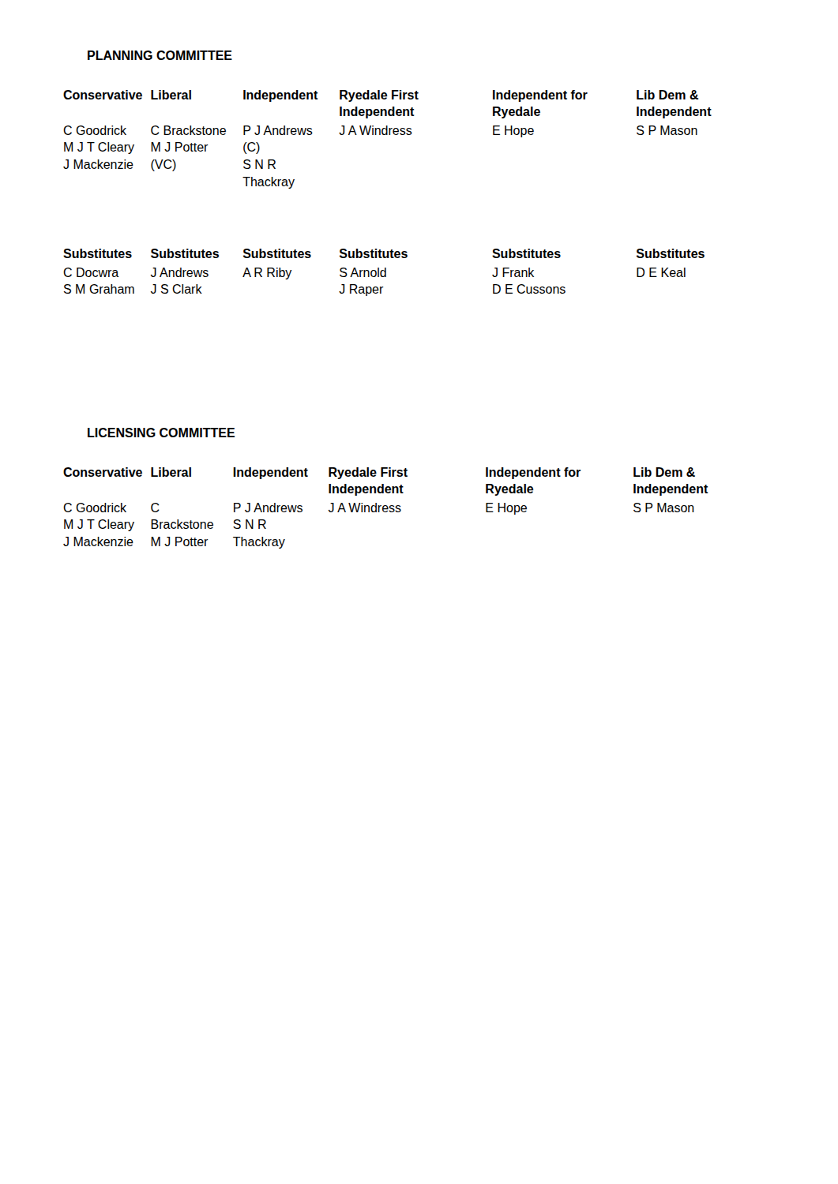PLANNING COMMITTEE
| Conservative | Liberal | Independent | Ryedale First Independent | Independent for Ryedale | Lib Dem & Independent |
| --- | --- | --- | --- | --- | --- |
| C Goodrick M J T Cleary J Mackenzie | C Brackstone M J Potter (VC) | P J Andrews (C) S N R Thackray | J A Windress | E Hope | S P Mason |
| Substitutes | Substitutes | Substitutes | Substitutes | Substitutes | Substitutes |
| C Docwra S M Graham | J Andrews J S Clark | A R Riby | S Arnold J Raper | J Frank D E Cussons | D E Keal |
LICENSING COMMITTEE
| Conservative | Liberal | Independent | Ryedale First Independent | Independent for Ryedale | Lib Dem & Independent |
| --- | --- | --- | --- | --- | --- |
| C Goodrick M J T Cleary J Mackenzie | C Brackstone M J Potter | P J Andrews S N R Thackray | J A Windress | E Hope | S P Mason |